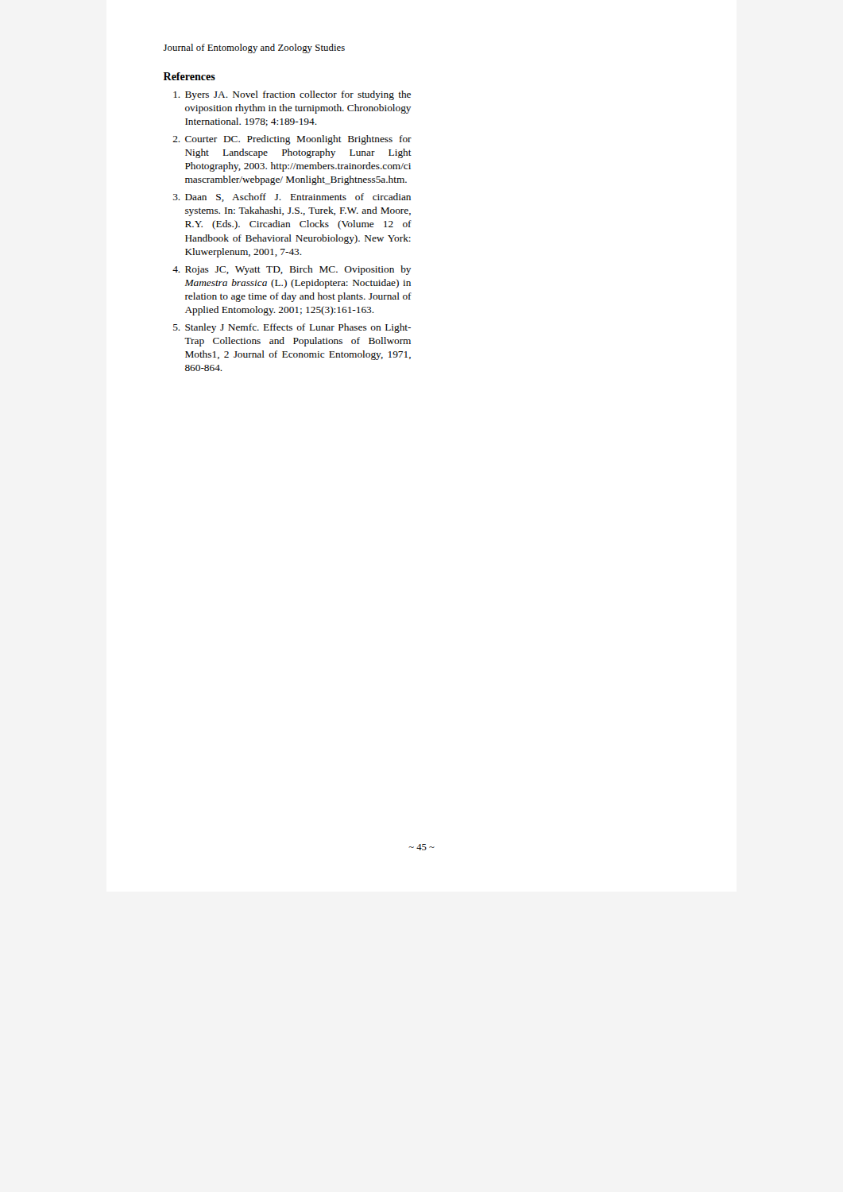Journal of Entomology and Zoology Studies
References
Byers JA. Novel fraction collector for studying the oviposition rhythm in the turnipmoth. Chronobiology International. 1978; 4:189-194.
Courter DC. Predicting Moonlight Brightness for Night Landscape Photography Lunar Light Photography, 2003. http://members.trainordes.com/cimascrambler/webpage/ Monlight_Brightness5a.htm.
Daan S, Aschoff J. Entrainments of circadian systems. In: Takahashi, J.S., Turek, F.W. and Moore, R.Y. (Eds.). Circadian Clocks (Volume 12 of Handbook of Behavioral Neurobiology). New York: Kluwerplenum, 2001, 7-43.
Rojas JC, Wyatt TD, Birch MC. Oviposition by Mamestra brassica (L.) (Lepidoptera: Noctuidae) in relation to age time of day and host plants. Journal of Applied Entomology. 2001; 125(3):161-163.
Stanley J Nemfc. Effects of Lunar Phases on Light-Trap Collections and Populations of Bollworm Moths1, 2 Journal of Economic Entomology, 1971, 860-864.
~ 45 ~